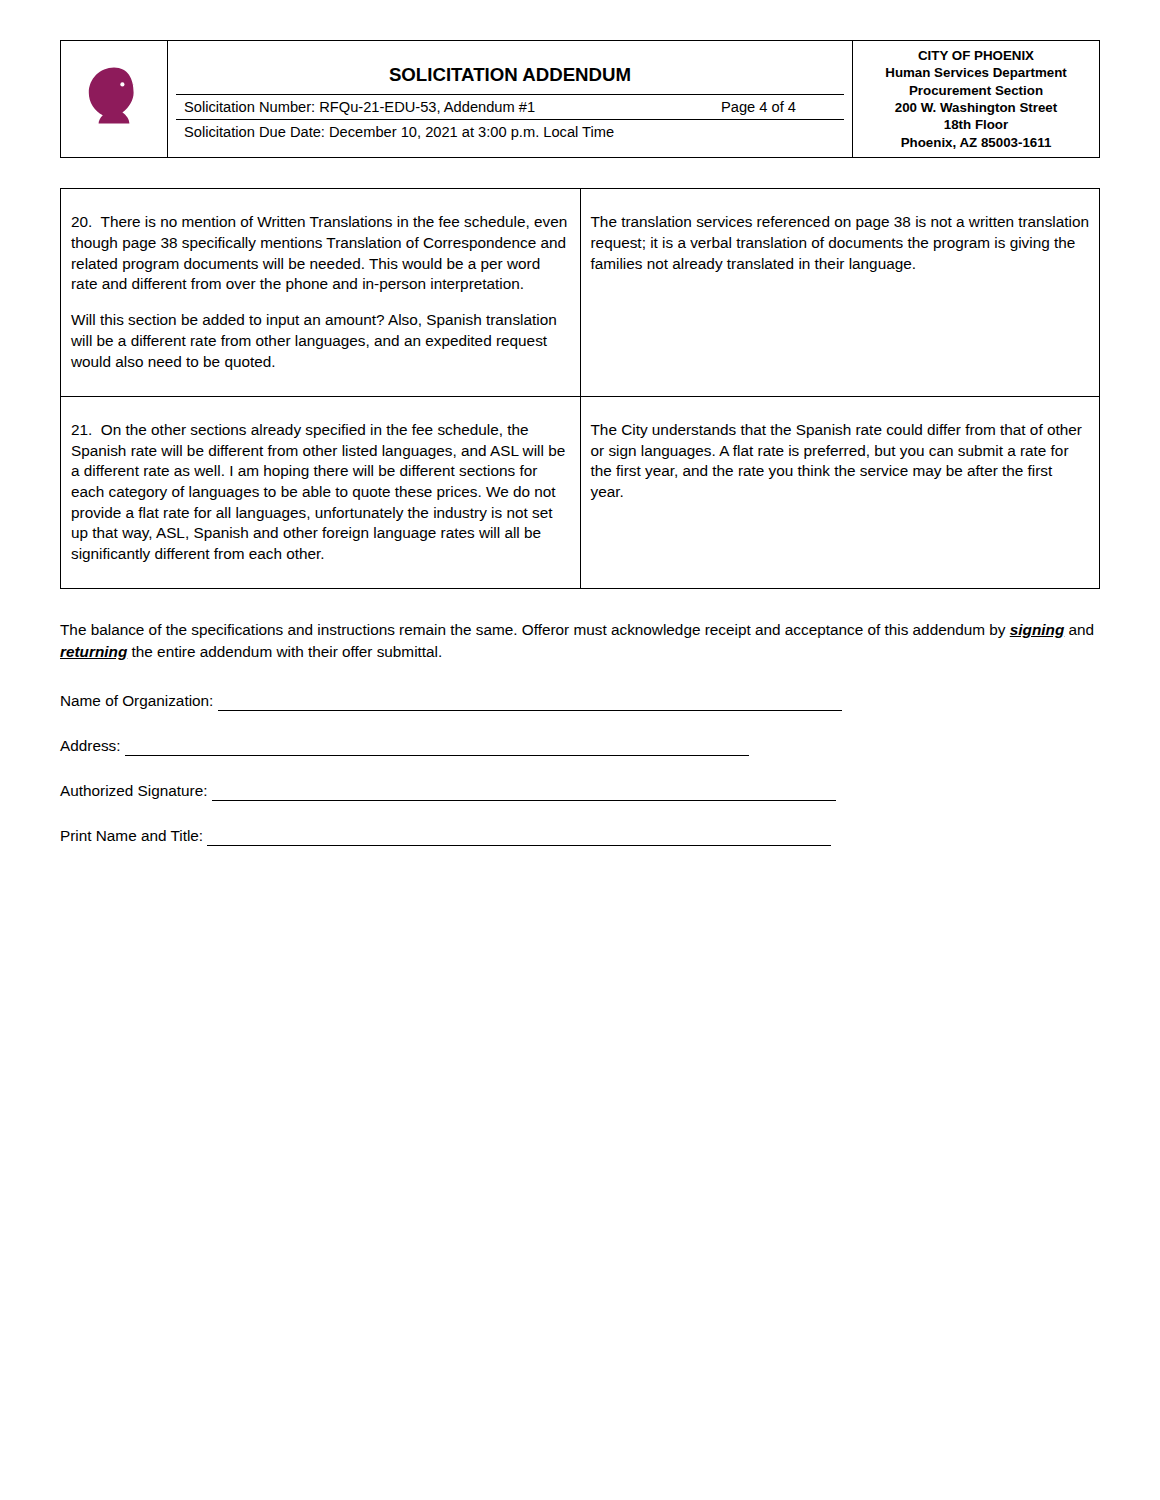| | SOLICITATION ADDENDUM Solicitation Number: RFQu-21-EDU-53, Addendum #1 Page 4 of 4 Solicitation Due Date: December 10, 2021 at 3:00 p.m. Local Time | CITY OF PHOENIX Human Services Department Procurement Section 200 W. Washington Street 18th Floor Phoenix, AZ 85003-1611 |
| 20. There is no mention of Written Translations in the fee schedule, even though page 38 specifically mentions Translation of Correspondence and related program documents will be needed. This would be a per word rate and different from over the phone and in-person interpretation. Will this section be added to input an amount? Also, Spanish translation will be a different rate from other languages, and an expedited request would also need to be quoted. | The translation services referenced on page 38 is not a written translation request; it is a verbal translation of documents the program is giving the families not already translated in their language. |
| 21. On the other sections already specified in the fee schedule, the Spanish rate will be different from other listed languages, and ASL will be a different rate as well. I am hoping there will be different sections for each category of languages to be able to quote these prices. We do not provide a flat rate for all languages, unfortunately the industry is not set up that way, ASL, Spanish and other foreign language rates will all be significantly different from each other. | The City understands that the Spanish rate could differ from that of other or sign languages. A flat rate is preferred, but you can submit a rate for the first year, and the rate you think the service may be after the first year. |
The balance of the specifications and instructions remain the same. Offeror must acknowledge receipt and acceptance of this addendum by signing and returning the entire addendum with their offer submittal.
Name of Organization:
Address:
Authorized Signature:
Print Name and Title: